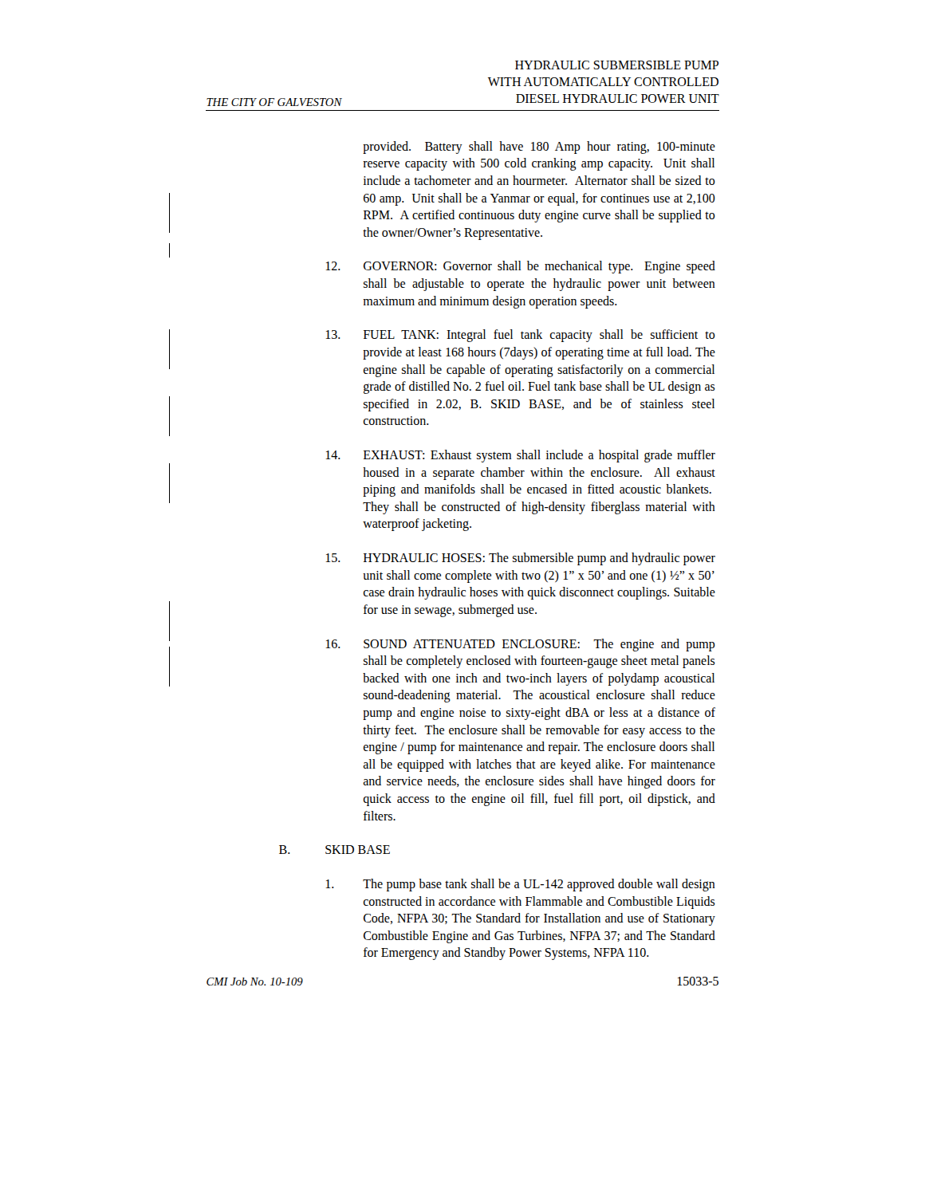Hydraulic Submersible Pump
With Automatically Controlled
Diesel Hydraulic Power Unit
The City of Galveston
provided. Battery shall have 180 Amp hour rating, 100-minute reserve capacity with 500 cold cranking amp capacity. Unit shall include a tachometer and an hourmeter. Alternator shall be sized to 60 amp. Unit shall be a Yanmar or equal, for continues use at 2,100 RPM. A certified continuous duty engine curve shall be supplied to the owner/Owner’s Representative.
12.
GOVERNOR: Governor shall be mechanical type. Engine speed shall be adjustable to operate the hydraulic power unit between maximum and minimum design operation speeds.
13.
FUEL TANK: Integral fuel tank capacity shall be sufficient to provide at least 168 hours (7days) of operating time at full load. The engine shall be capable of operating satisfactorily on a commercial grade of distilled No. 2 fuel oil. Fuel tank base shall be UL design as specified in 2.02, B. SKID BASE, and be of stainless steel construction.
14.
EXHAUST: Exhaust system shall include a hospital grade muffler housed in a separate chamber within the enclosure. All exhaust piping and manifolds shall be encased in fitted acoustic blankets. They shall be constructed of high-density fiberglass material with waterproof jacketing.
15.
HYDRAULIC HOSES: The submersible pump and hydraulic power unit shall come complete with two (2) 1” x 50’ and one (1) ½” x 50’ case drain hydraulic hoses with quick disconnect couplings. Suitable for use in sewage, submerged use.
16.
SOUND ATTENUATED ENCLOSURE: The engine and pump shall be completely enclosed with fourteen-gauge sheet metal panels backed with one inch and two-inch layers of polydamp acoustical sound-deadening material. The acoustical enclosure shall reduce pump and engine noise to sixty-eight dBA or less at a distance of thirty feet. The enclosure shall be removable for easy access to the engine / pump for maintenance and repair. The enclosure doors shall all be equipped with latches that are keyed alike. For maintenance and service needs, the enclosure sides shall have hinged doors for quick access to the engine oil fill, fuel fill port, oil dipstick, and filters.
B.
SKID BASE
1.
The pump base tank shall be a UL-142 approved double wall design constructed in accordance with Flammable and Combustible Liquids Code, NFPA 30; The Standard for Installation and use of Stationary Combustible Engine and Gas Turbines, NFPA 37; and The Standard for Emergency and Standby Power Systems, NFPA 110.
CMI Job No. 10-109
15033-5